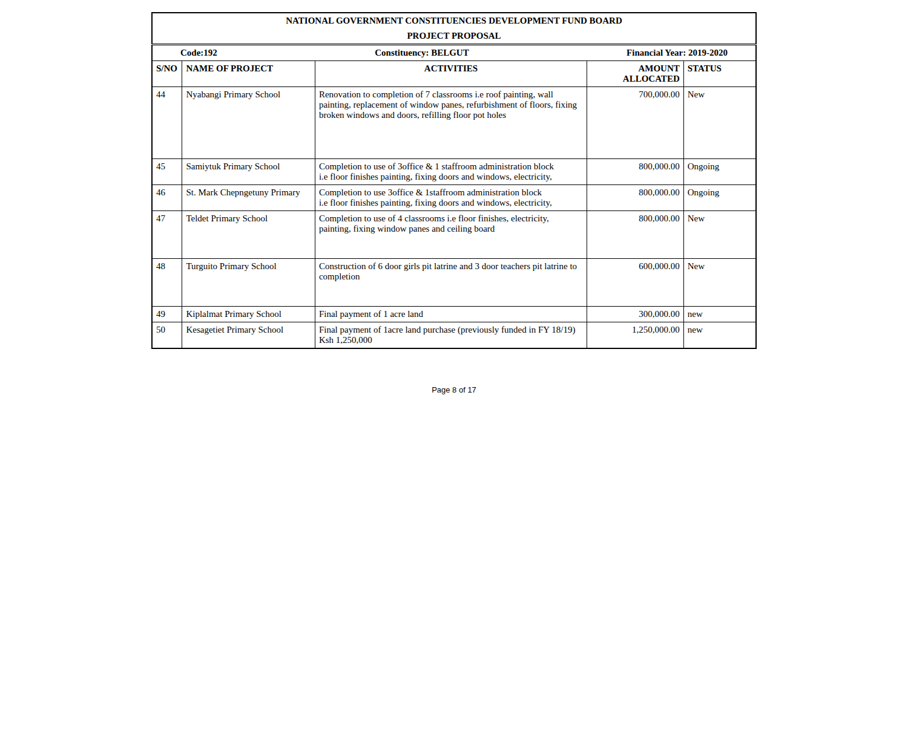| NATIONAL GOVERNMENT CONSTITUENCIES DEVELOPMENT FUND BOARD |
| PROJECT PROPOSAL |
| Code:192 Constituency: BELGUT Financial Year: 2019-2020 |
| S/NO | NAME OF PROJECT | ACTIVITIES | AMOUNT ALLOCATED | STATUS |
| 44 | Nyabangi Primary School | Renovation to completion of 7 classrooms i.e roof painting, wall painting, replacement of window panes, refurbishment of floors, fixing broken windows and doors, refilling floor pot holes | 700,000.00 | New |
| 45 | Samiytuk Primary School | Completion to use of 3office & 1 staffroom administration block i.e floor finishes painting, fixing doors and windows, electricity, | 800,000.00 | Ongoing |
| 46 | St. Mark Chepngetuny Primary | Completion to use 3office & 1staffroom administration block i.e floor finishes painting, fixing doors and windows, electricity, | 800,000.00 | Ongoing |
| 47 | Teldet Primary School | Completion to use of 4 classrooms i.e floor finishes, electricity, painting, fixing window panes and ceiling board | 800,000.00 | New |
| 48 | Turguito Primary School | Construction of 6 door girls pit latrine and 3 door teachers pit latrine to completion | 600,000.00 | New |
| 49 | Kiplalmat Primary School | Final payment of 1 acre land | 300,000.00 | new |
| 50 | Kesagetiet Primary School | Final payment of 1acre land purchase (previously funded in FY 18/19) Ksh 1,250,000 | 1,250,000.00 | new |
Page 8 of 17